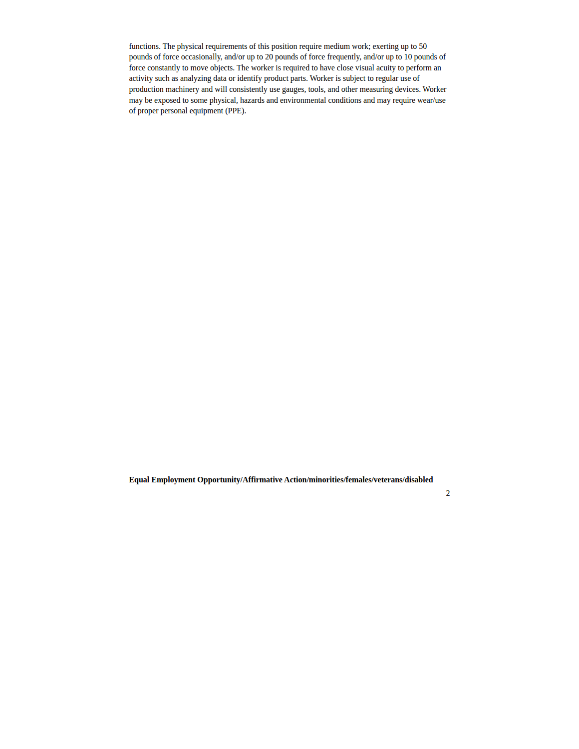functions. The physical requirements of this position require medium work; exerting up to 50 pounds of force occasionally, and/or up to 20 pounds of force frequently, and/or up to 10 pounds of force constantly to move objects. The worker is required to have close visual acuity to perform an activity such as analyzing data or identify product parts. Worker is subject to regular use of production machinery and will consistently use gauges, tools, and other measuring devices. Worker may be exposed to some physical, hazards and environmental conditions and may require wear/use of proper personal equipment (PPE).
Equal Employment Opportunity/Affirmative Action/minorities/females/veterans/disabled
2